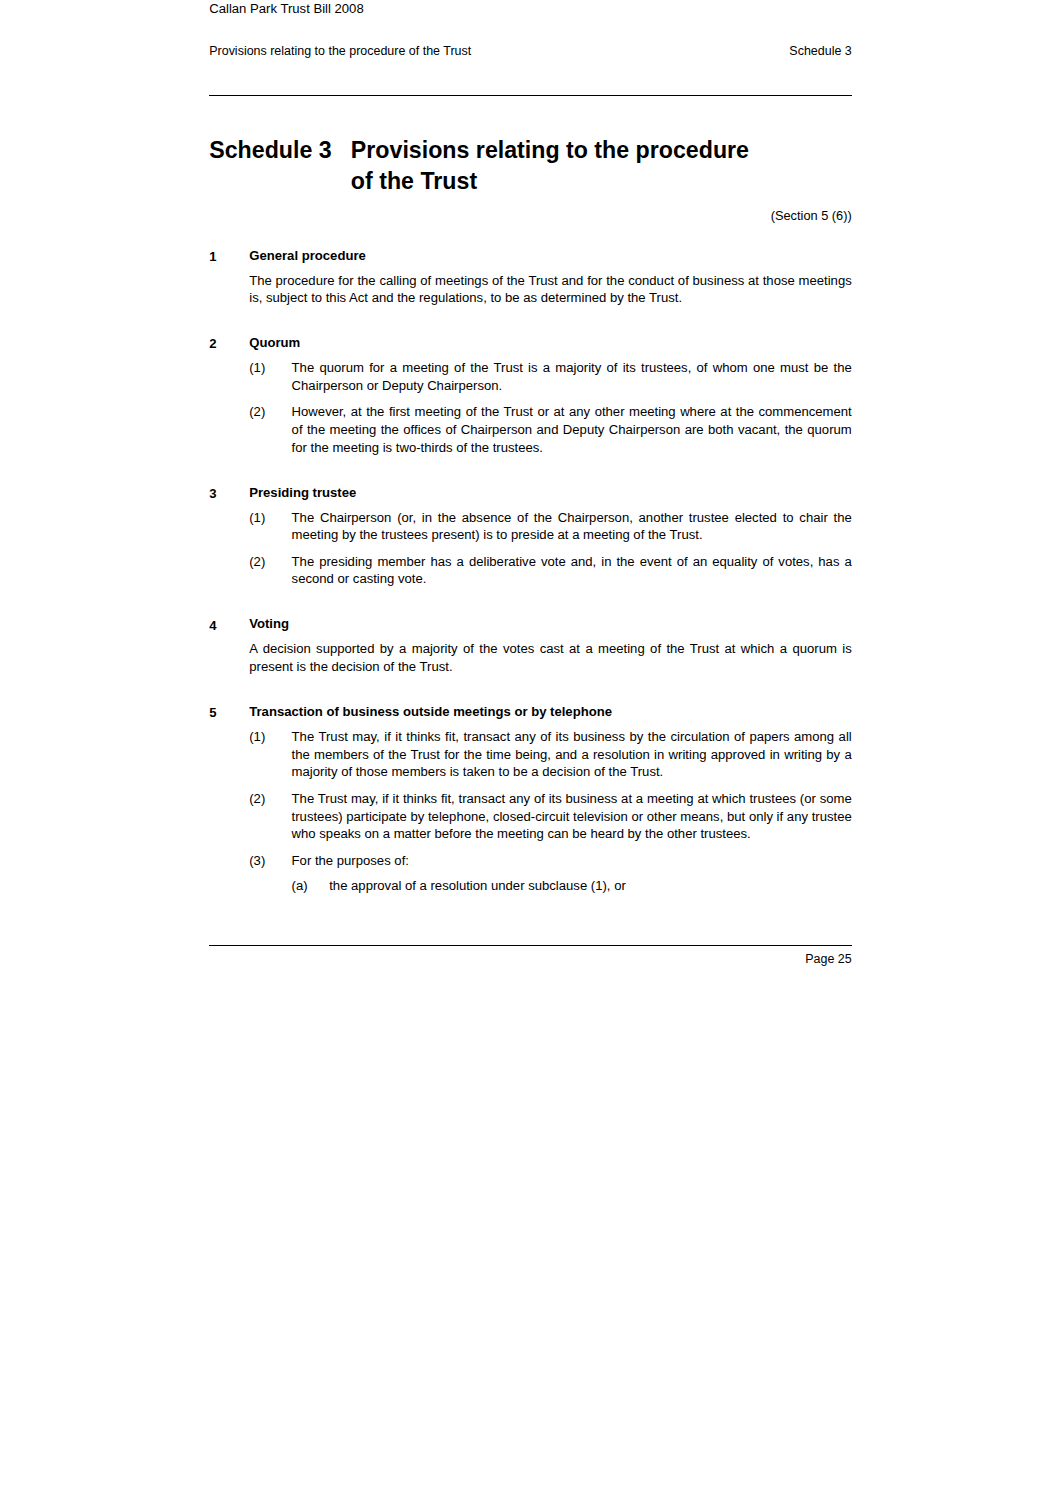Callan Park Trust Bill 2008
Provisions relating to the procedure of the Trust Schedule 3
Schedule 3
Provisions relating to the procedure of the Trust
(Section 5 (6))
1
General procedure
The procedure for the calling of meetings of the Trust and for the conduct of business at those meetings is, subject to this Act and the regulations, to be as determined by the Trust.
2
Quorum
(1)
The quorum for a meeting of the Trust is a majority of its trustees, of whom one must be the Chairperson or Deputy Chairperson.
(2)
However, at the first meeting of the Trust or at any other meeting where at the commencement of the meeting the offices of Chairperson and Deputy Chairperson are both vacant, the quorum for the meeting is two-thirds of the trustees.
3
Presiding trustee
(1)
The Chairperson (or, in the absence of the Chairperson, another trustee elected to chair the meeting by the trustees present) is to preside at a meeting of the Trust.
(2)
The presiding member has a deliberative vote and, in the event of an equality of votes, has a second or casting vote.
4
Voting
A decision supported by a majority of the votes cast at a meeting of the Trust at which a quorum is present is the decision of the Trust.
5
Transaction of business outside meetings or by telephone
(1)
The Trust may, if it thinks fit, transact any of its business by the circulation of papers among all the members of the Trust for the time being, and a resolution in writing approved in writing by a majority of those members is taken to be a decision of the Trust.
(2)
The Trust may, if it thinks fit, transact any of its business at a meeting at which trustees (or some trustees) participate by telephone, closed-circuit television or other means, but only if any trustee who speaks on a matter before the meeting can be heard by the other trustees.
(3)
For the purposes of:
(a)
the approval of a resolution under subclause (1), or
Page 25